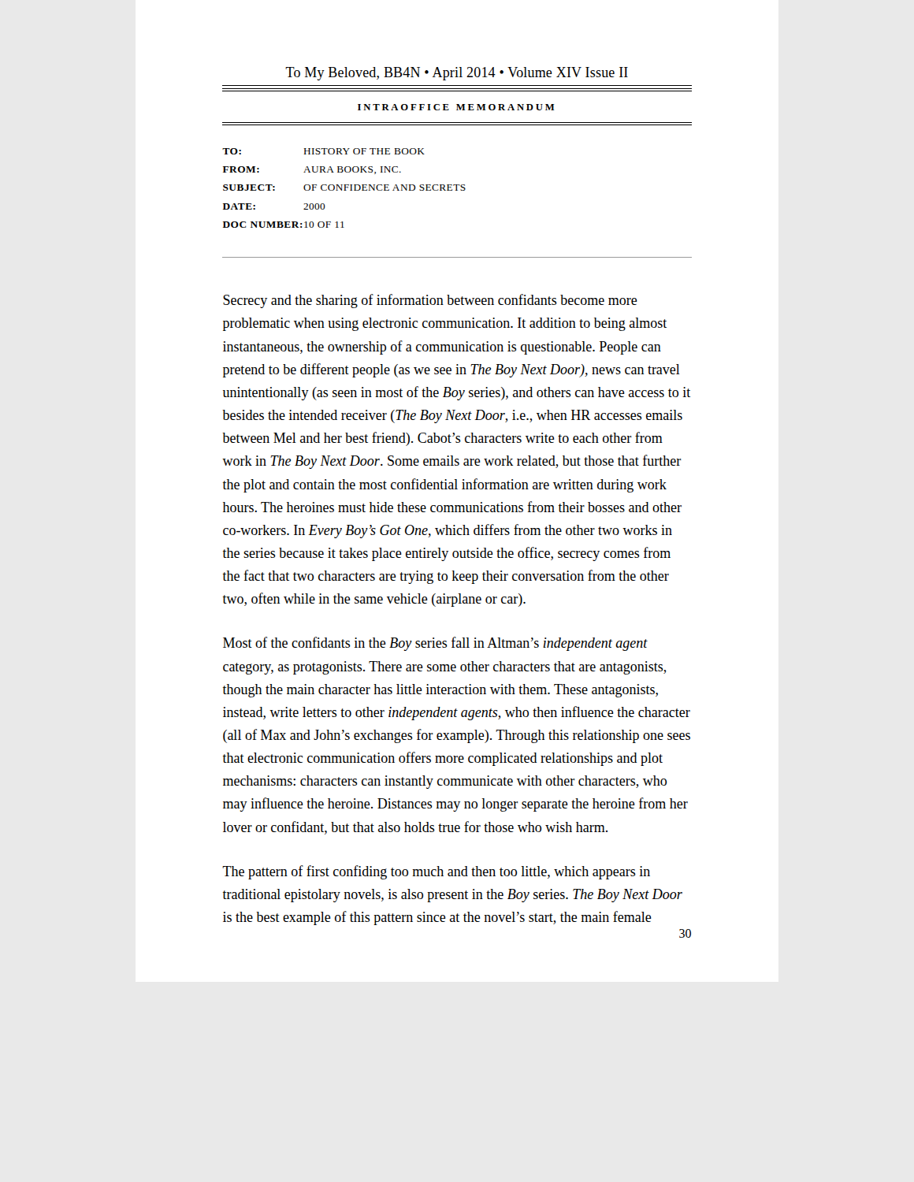To My Beloved, BB4N • April 2014 • Volume XIV Issue II
Intraoffice Memorandum
| TO: | HISTORY OF THE BOOK |
| FROM: | AURA BOOKS, INC. |
| SUBJECT: | OF CONFIDENCE AND SECRETS |
| DATE: | 2000 |
| DOC NUMBER: | 10 OF 11 |
Secrecy and the sharing of information between confidants become more problematic when using electronic communication. It addition to being almost instantaneous, the ownership of a communication is questionable. People can pretend to be different people (as we see in The Boy Next Door), news can travel unintentionally (as seen in most of the Boy series), and others can have access to it besides the intended receiver (The Boy Next Door, i.e., when HR accesses emails between Mel and her best friend). Cabot’s characters write to each other from work in The Boy Next Door. Some emails are work related, but those that further the plot and contain the most confidential information are written during work hours. The heroines must hide these communications from their bosses and other co-workers. In Every Boy’s Got One, which differs from the other two works in the series because it takes place entirely outside the office, secrecy comes from the fact that two characters are trying to keep their conversation from the other two, often while in the same vehicle (airplane or car).
Most of the confidants in the Boy series fall in Altman’s independent agent category, as protagonists. There are some other characters that are antagonists, though the main character has little interaction with them. These antagonists, instead, write letters to other independent agents, who then influence the character (all of Max and John’s exchanges for example). Through this relationship one sees that electronic communication offers more complicated relationships and plot mechanisms: characters can instantly communicate with other characters, who may influence the heroine. Distances may no longer separate the heroine from her lover or confidant, but that also holds true for those who wish harm.
The pattern of first confiding too much and then too little, which appears in traditional epistolary novels, is also present in the Boy series. The Boy Next Door is the best example of this pattern since at the novel’s start, the main female
30